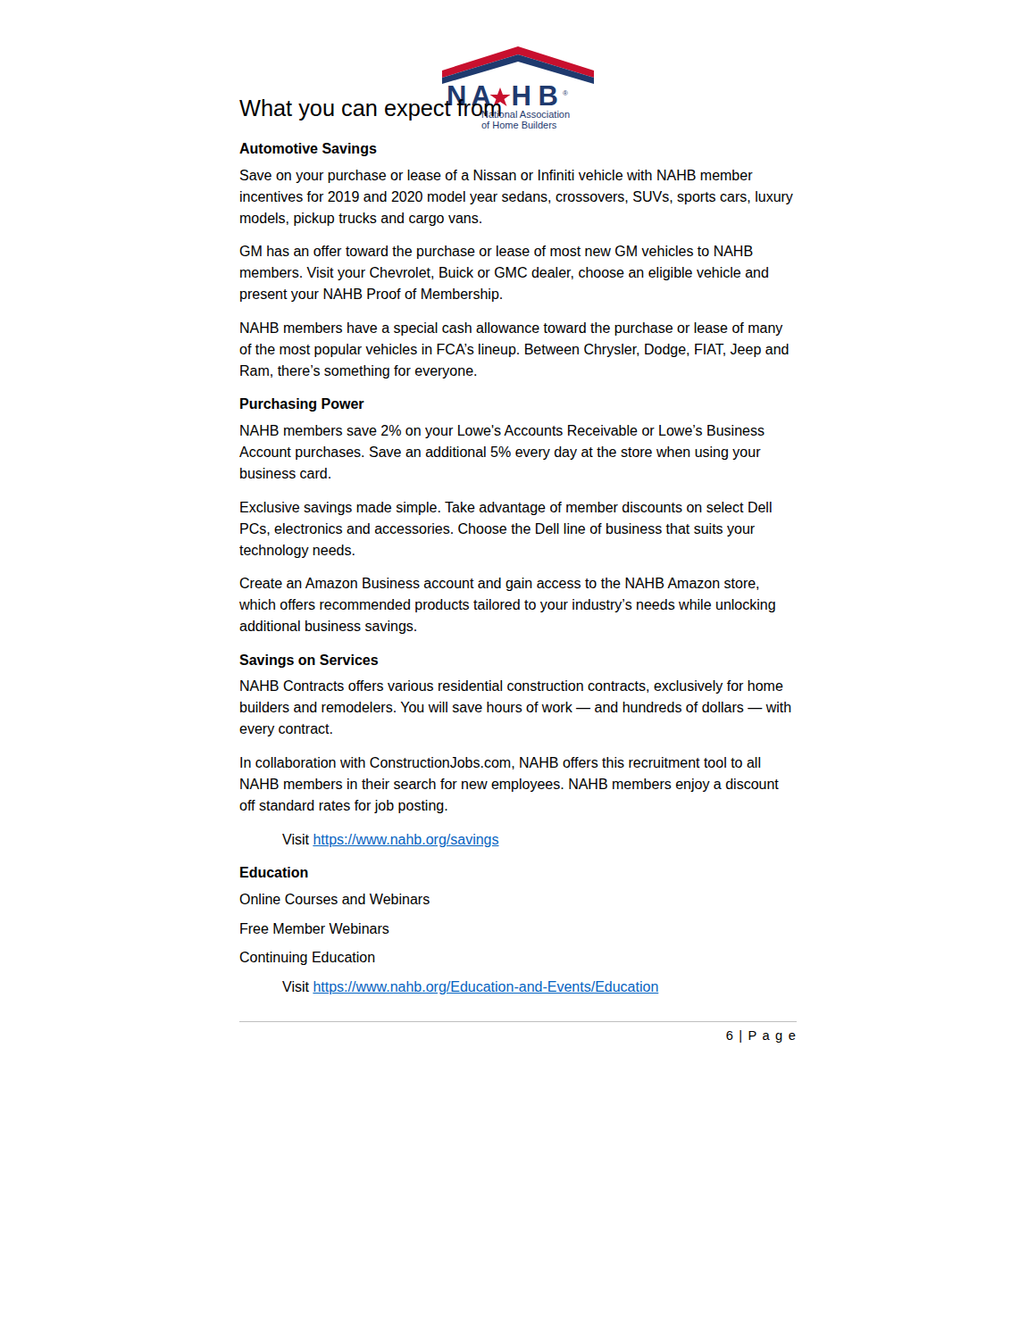N A H B ® National Association of Home Builders
What you can expect from
Automotive Savings
Save on your purchase or lease of a Nissan or Infiniti vehicle with NAHB member incentives for 2019 and 2020 model year sedans, crossovers, SUVs, sports cars, luxury models, pickup trucks and cargo vans.
GM has an offer toward the purchase or lease of most new GM vehicles to NAHB members. Visit your Chevrolet, Buick or GMC dealer, choose an eligible vehicle and present your NAHB Proof of Membership.
NAHB members have a special cash allowance toward the purchase or lease of many of the most popular vehicles in FCA’s lineup. Between Chrysler, Dodge, FIAT, Jeep and Ram, there’s something for everyone.
Purchasing Power
NAHB members save 2% on your Lowe's Accounts Receivable or Lowe’s Business Account purchases. Save an additional 5% every day at the store when using your business card.
Exclusive savings made simple. Take advantage of member discounts on select Dell PCs, electronics and accessories. Choose the Dell line of business that suits your technology needs.
Create an Amazon Business account and gain access to the NAHB Amazon store, which offers recommended products tailored to your industry’s needs while unlocking additional business savings.
Savings on Services
NAHB Contracts offers various residential construction contracts, exclusively for home builders and remodelers. You will save hours of work — and hundreds of dollars — with every contract.
In collaboration with ConstructionJobs.com, NAHB offers this recruitment tool to all NAHB members in their search for new employees. NAHB members enjoy a discount off standard rates for job posting.
Visit https://www.nahb.org/savings
Education
Online Courses and Webinars
Free Member Webinars
Continuing Education
Visit https://www.nahb.org/Education-and-Events/Education
6 | P a g e